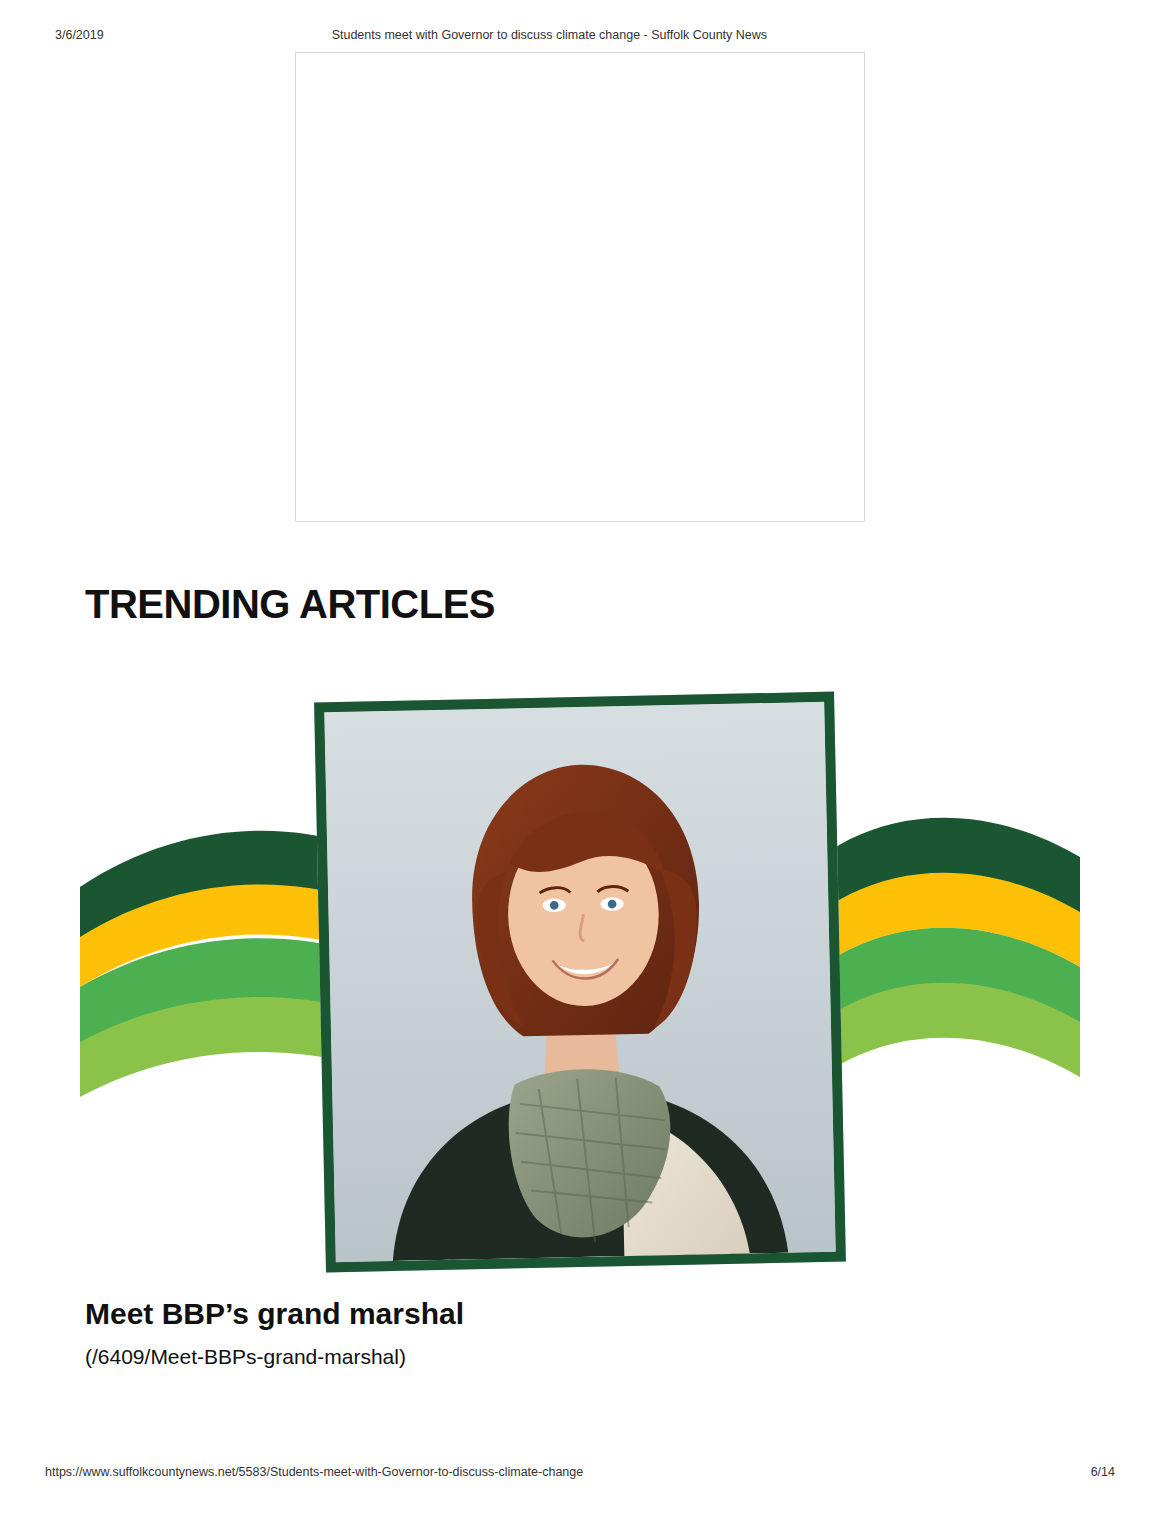3/6/2019 Students meet with Governor to discuss climate change - Suffolk County News
TRENDING ARTICLES
Meet BBP’s grand marshal
(/6409/Meet-BBPs-grand-marshal)
https://www.suffolkcountynews.net/5583/Students-meet-with-Governor-to-discuss-climate-change 6/14